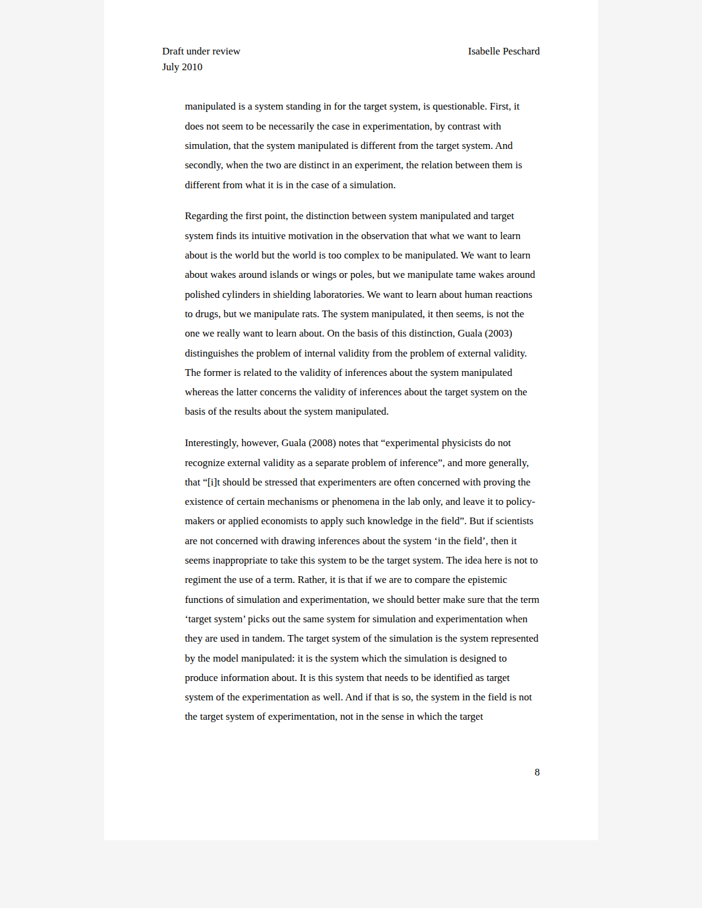Draft under review
July 2010
Isabelle Peschard
manipulated is a system standing in for the target system, is questionable. First, it does not seem to be necessarily the case in experimentation, by contrast with simulation, that the system manipulated is different from the target system. And secondly, when the two are distinct in an experiment, the relation between them is different from what it is in the case of a simulation.
Regarding the first point, the distinction between system manipulated and target system finds its intuitive motivation in the observation that what we want to learn about is the world but the world is too complex to be manipulated. We want to learn about wakes around islands or wings or poles, but we manipulate tame wakes around polished cylinders in shielding laboratories. We want to learn about human reactions to drugs, but we manipulate rats. The system manipulated, it then seems, is not the one we really want to learn about. On the basis of this distinction, Guala (2003) distinguishes the problem of internal validity from the problem of external validity. The former is related to the validity of inferences about the system manipulated whereas the latter concerns the validity of inferences about the target system on the basis of the results about the system manipulated.
Interestingly, however, Guala (2008) notes that “experimental physicists do not recognize external validity as a separate problem of inference”, and more generally, that “[i]t should be stressed that experimenters are often concerned with proving the existence of certain mechanisms or phenomena in the lab only, and leave it to policy-makers or applied economists to apply such knowledge in the field”. But if scientists are not concerned with drawing inferences about the system ‘in the field’, then it seems inappropriate to take this system to be the target system. The idea here is not to regiment the use of a term. Rather, it is that if we are to compare the epistemic functions of simulation and experimentation, we should better make sure that the term ‘target system’ picks out the same system for simulation and experimentation when they are used in tandem. The target system of the simulation is the system represented by the model manipulated: it is the system which the simulation is designed to produce information about. It is this system that needs to be identified as target system of the experimentation as well. And if that is so, the system in the field is not the target system of experimentation, not in the sense in which the target
8